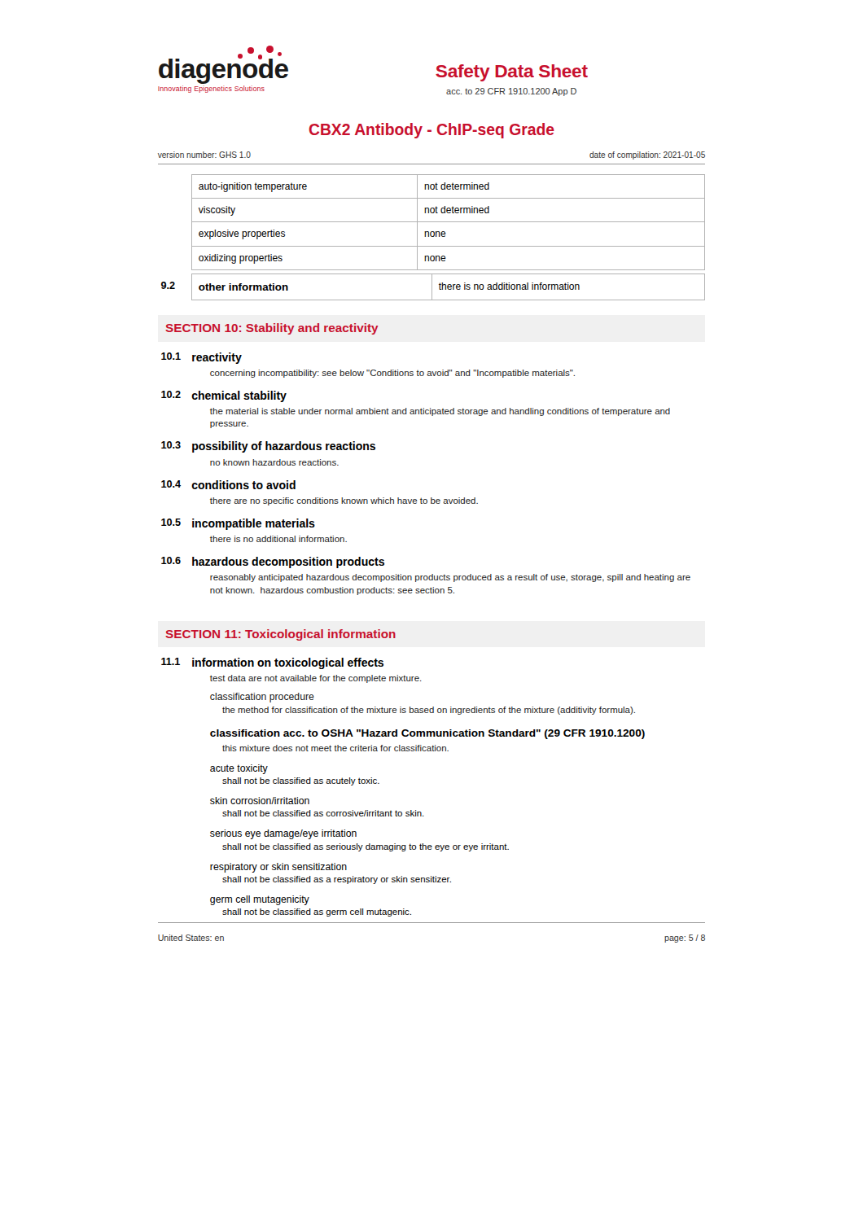diagenode
Innovating Epigenetics Solutions
Safety Data Sheet
acc. to 29 CFR 1910.1200 App D
CBX2 Antibody - ChIP-seq Grade
version number: GHS 1.0 date of compilation: 2021-01-05
| auto-ignition temperature | not determined |
| viscosity | not determined |
| explosive properties | none |
| oxidizing properties | none |
9.2
other information
there is no additional information
SECTION 10: Stability and reactivity
10.1
reactivity
concerning incompatibility: see below "Conditions to avoid" and "Incompatible materials".
10.2
chemical stability
the material is stable under normal ambient and anticipated storage and handling conditions of temperature and pressure.
10.3
possibility of hazardous reactions
no known hazardous reactions.
10.4
conditions to avoid
there are no specific conditions known which have to be avoided.
10.5
incompatible materials
there is no additional information.
10.6
hazardous decomposition products
reasonably anticipated hazardous decomposition products produced as a result of use, storage, spill and heating are not known. hazardous combustion products: see section 5.
SECTION 11: Toxicological information
11.1
information on toxicological effects
test data are not available for the complete mixture.
classification procedure
the method for classification of the mixture is based on ingredients of the mixture (additivity formula).
classification acc. to OSHA "Hazard Communication Standard" (29 CFR 1910.1200)
this mixture does not meet the criteria for classification.
acute toxicity
shall not be classified as acutely toxic.
skin corrosion/irritation
shall not be classified as corrosive/irritant to skin.
serious eye damage/eye irritation
shall not be classified as seriously damaging to the eye or eye irritant.
respiratory or skin sensitization
shall not be classified as a respiratory or skin sensitizer.
germ cell mutagenicity
shall not be classified as germ cell mutagenic.
United States: en page: 5 / 8